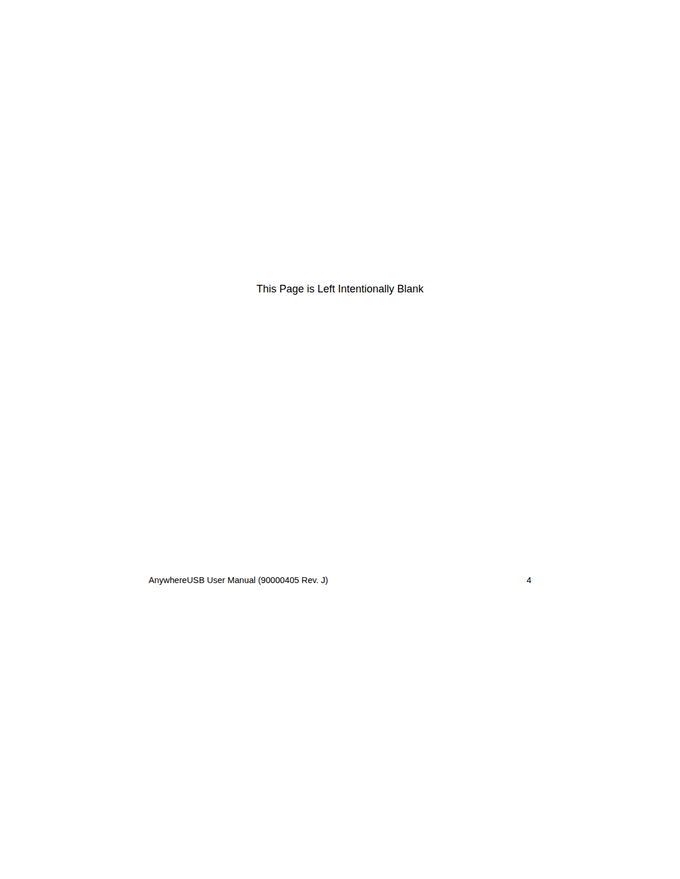This Page is Left Intentionally Blank
AnywhereUSB User Manual (90000405 Rev. J) 4